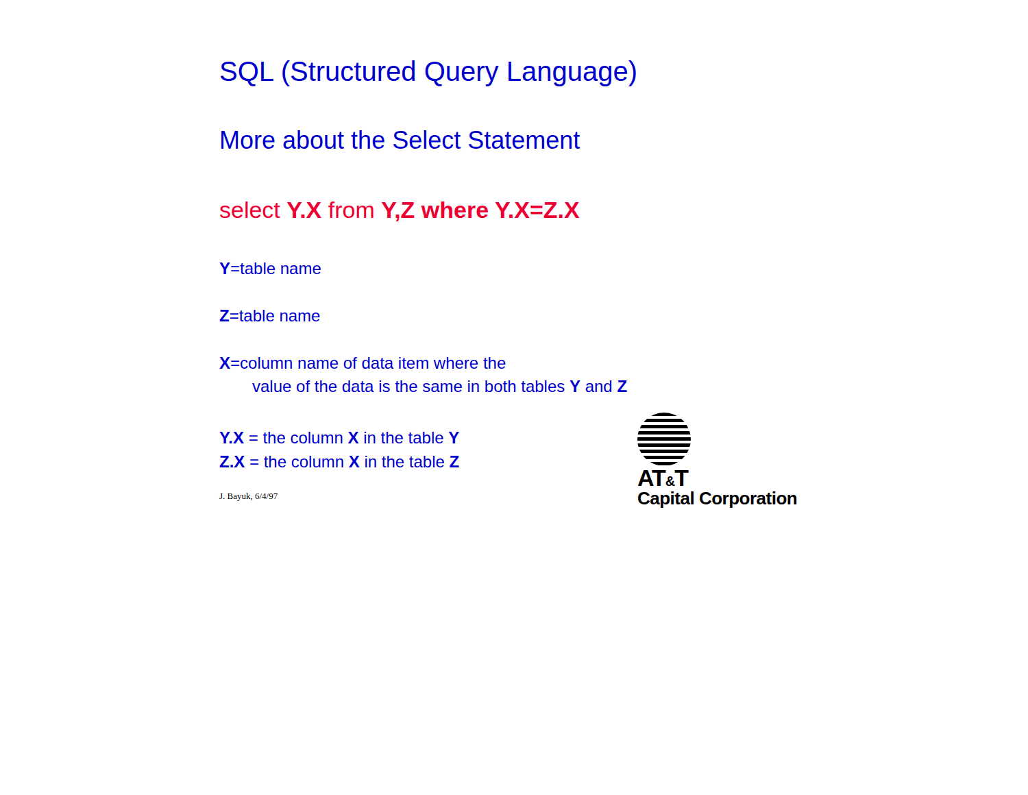SQL (Structured Query Language)
More about the Select Statement
select Y.X from Y,Z where Y.X=Z.X
Y=table name
Z=table name
X=column name of data item where the value of the data is the same in both tables Y and Z
Y.X = the column X in the table Y
Z.X = the column X in the table Z
J. Bayuk, 6/4/97
AT&T
Capital Corporation